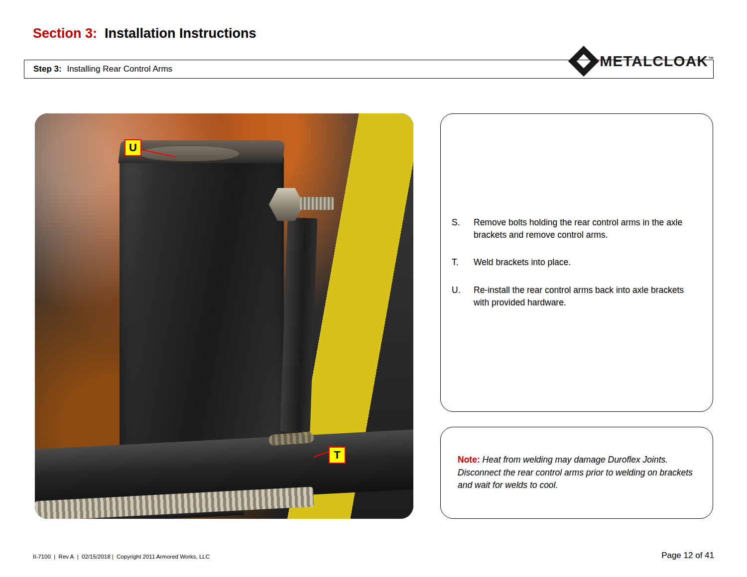Section 3: Installation Instructions
METALCLOAK™
Step 3: Installing Rear Control Arms
U
T
S. Remove bolts holding the rear control arms in the axle brackets and remove control arms.
T. Weld brackets into place.
U. Re-install the rear control arms back into axle brackets with provided hardware.
Note: Heat from welding may damage Duroflex Joints. Disconnect the rear control arms prior to welding on brackets and wait for welds to cool.
II-7100 | Rev A | 02/15/2018 | Copyright 2011 Armored Works, LLC
Page 12 of 41